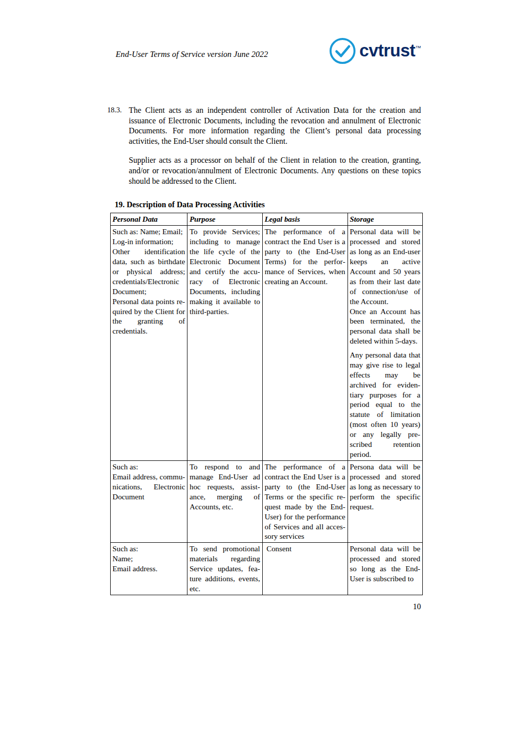End-User Terms of Service version June 2022
cvtrust™
18.3.
The Client acts as an independent controller of Activation Data for the creation and issuance of Electronic Documents, including the revocation and annulment of Electronic Documents. For more information regarding the Client’s personal data processing activities, the End-User should consult the Client.
Supplier acts as a processor on behalf of the Client in relation to the creation, granting, and/or or revocation/annulment of Electronic Documents. Any questions on these topics should be addressed to the Client.
19. Description of Data Processing Activities
| Personal Data | Purpose | Legal basis | Storage |
| --- | --- | --- | --- |
| Such as: Name; Email; Log-in information; Other identification data, such as birthdate or physical address; credentials/Electronic Document; Personal data points required by the Client for the granting of credentials. | To provide Services; including to manage the life cycle of the Electronic Document and certify the accuracy of Electronic Documents, including making it available to third-parties. | The performance of a contract the End User is a party to (the End-User Terms) for the performance of Services, when creating an Account. | Personal data will be processed and stored as long as an End-user keeps an active Account and 50 years as from their last date of connection/use of the Account. Once an Account has been terminated, the personal data shall be deleted within 5-days. Any personal data that may give rise to legal effects may be archived for evidentiary purposes for a period equal to the statute of limitation (most often 10 years) or any legally prescribed retention period. |
| Such as: Email address, communications, Electronic Document | To respond to and manage End-User ad hoc requests, assistance, merging of Accounts, etc. | The performance of a contract the End User is a party to (the End-User Terms or the specific request made by the End-User) for the performance of Services and all accessory services | Persona data will be processed and stored as long as necessary to perform the specific request. |
| Such as: Name; Email address. | To send promotional materials regarding Service updates, feature additions, events, etc. | Consent | Personal data will be processed and stored so long as the End-User is subscribed to |
10